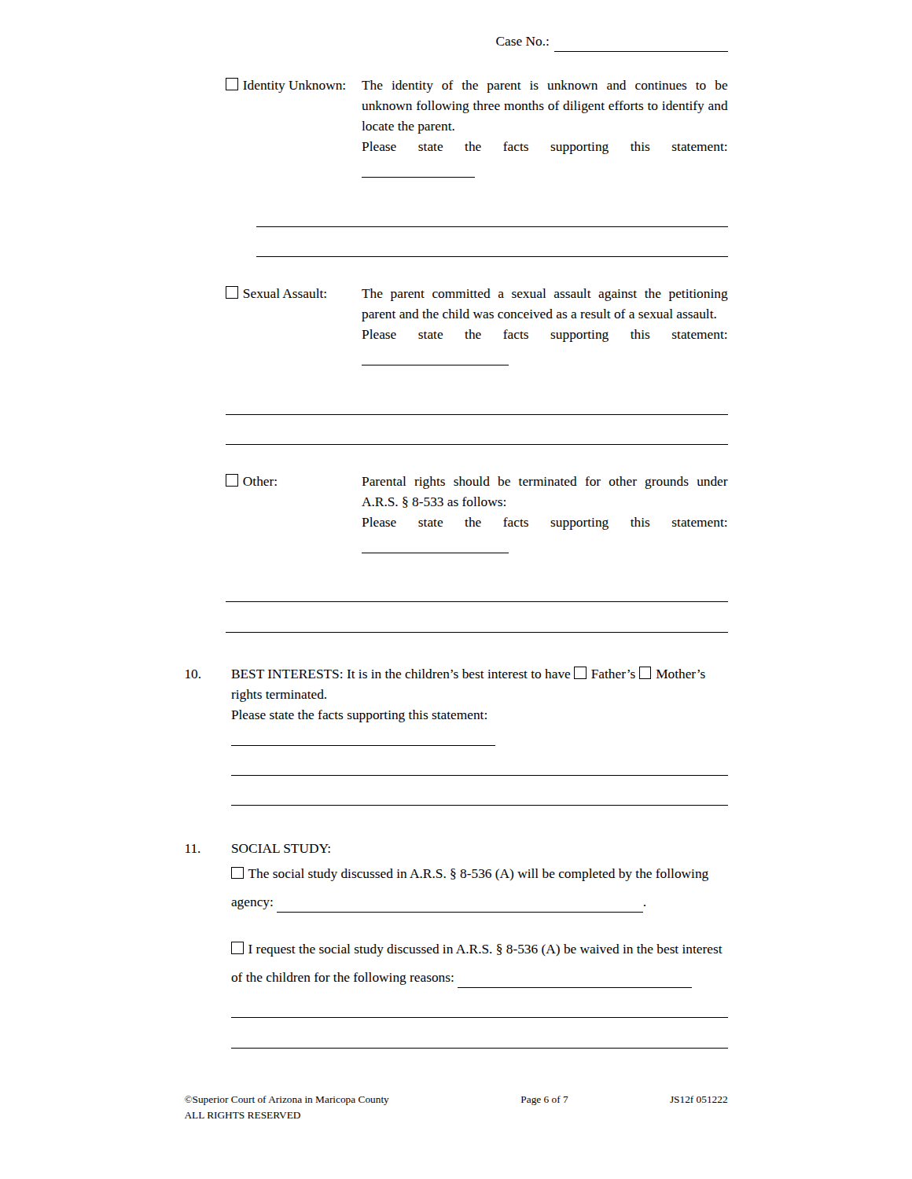Case No.:
Identity Unknown:
The identity of the parent is unknown and continues to be unknown following three months of diligent efforts to identify and locate the parent.
Please state the facts supporting this statement:
Sexual Assault:
The parent committed a sexual assault against the petitioning parent and the child was conceived as a result of a sexual assault.
Please state the facts supporting this statement:
Other:
Parental rights should be terminated for other grounds under A.R.S. § 8-533 as follows:
Please state the facts supporting this statement:
10.
BEST INTERESTS: It is in the children’s best interest to have Father’s Mother’s rights terminated.
Please state the facts supporting this statement:
11.
SOCIAL STUDY:
The social study discussed in A.R.S. § 8-536 (A) will be completed by the following
agency: .
I request the social study discussed in A.R.S. § 8-536 (A) be waived in the best interest
of the children for the following reasons:
©Superior Court of Arizona in Maricopa County
ALL RIGHTS RESERVED
Page 6 of 7
JS12f 051222